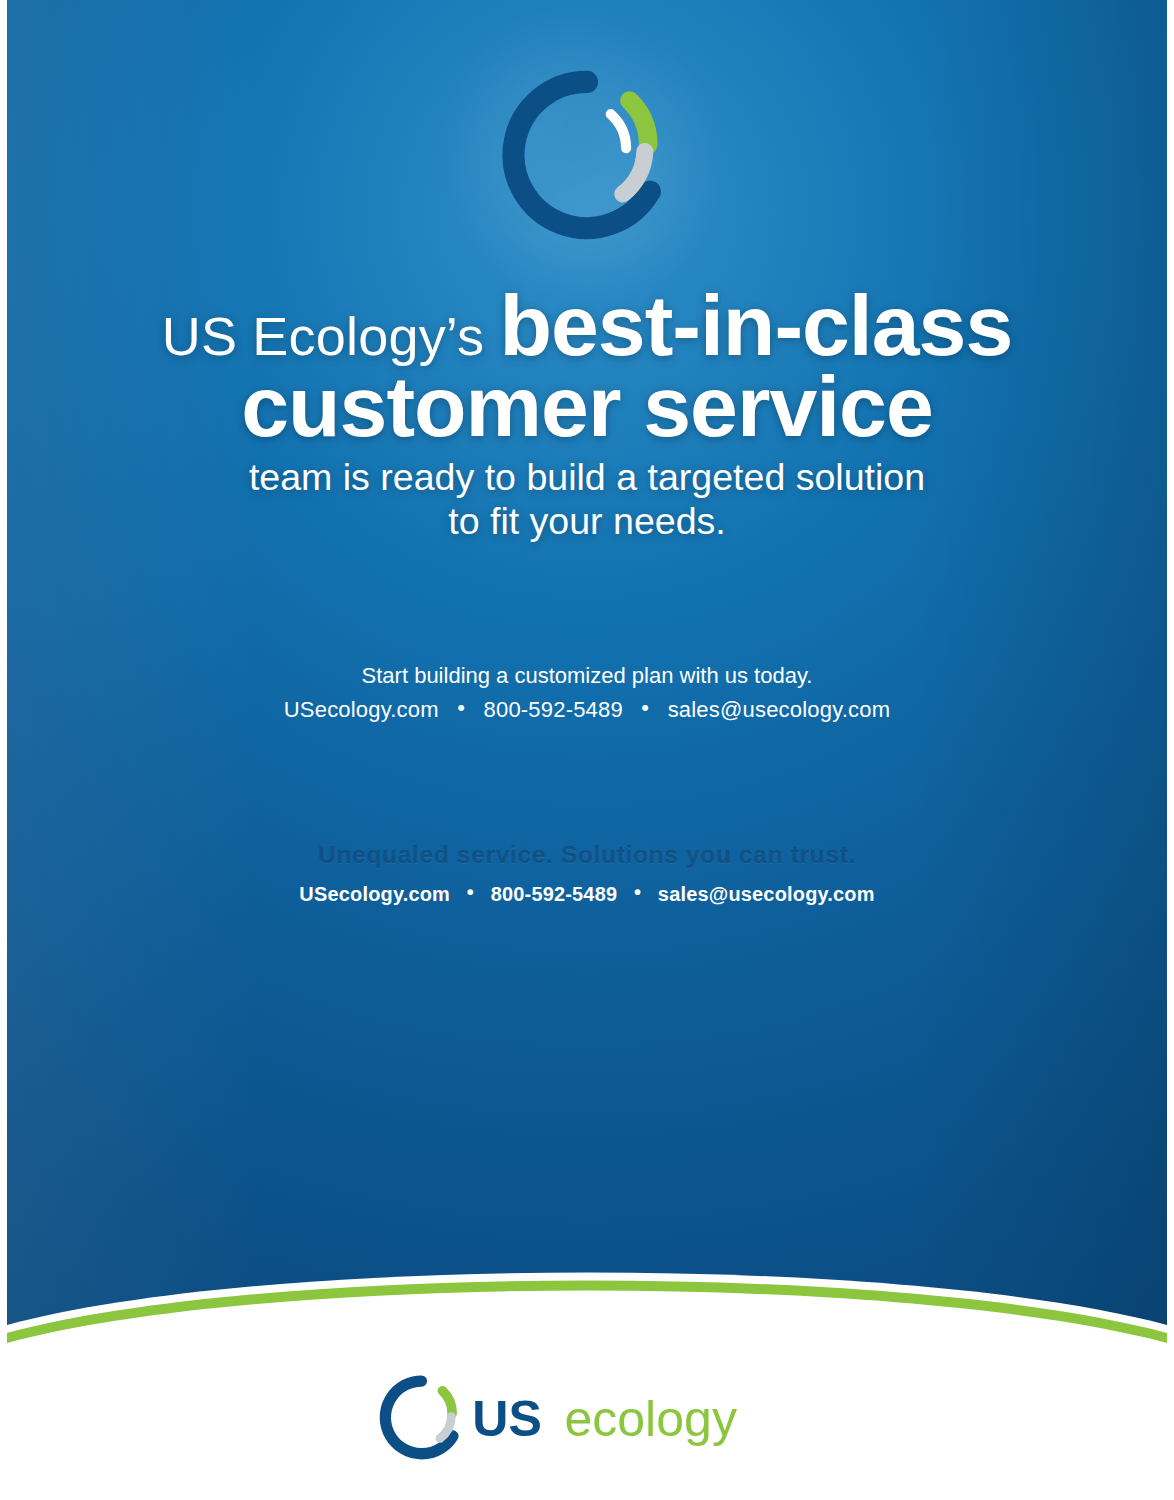US Ecology’s best-in-class customer service team is ready to build a targeted solution
to fit your needs.
Start building a customized plan with us today.
USecology.com • 800-592-5489 • sales@usecology.com
Unequaled service. Solutions you can trust.
USecology.com • 800-592-5489 • sales@usecology.com
US ecology